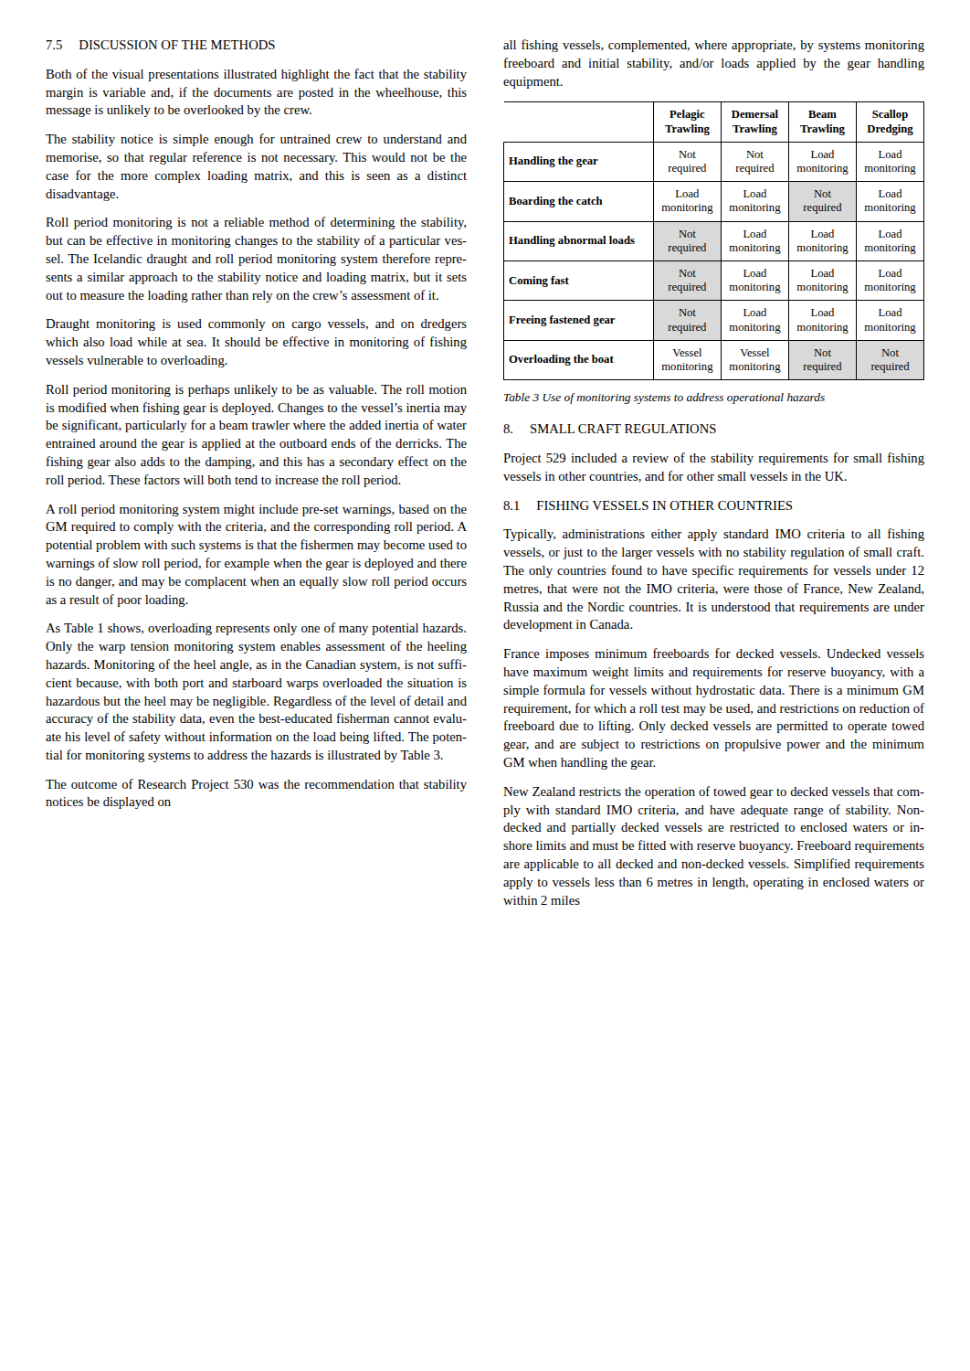7.5 DISCUSSION OF THE METHODS
Both of the visual presentations illustrated highlight the fact that the stability margin is variable and, if the documents are posted in the wheelhouse, this message is unlikely to be overlooked by the crew.
The stability notice is simple enough for untrained crew to understand and memorise, so that regular reference is not necessary. This would not be the case for the more complex loading matrix, and this is seen as a distinct disadvantage.
Roll period monitoring is not a reliable method of determining the stability, but can be effective in monitoring changes to the stability of a particular vessel. The Icelandic draught and roll period monitoring system therefore represents a similar approach to the stability notice and loading matrix, but it sets out to measure the loading rather than rely on the crew’s assessment of it.
Draught monitoring is used commonly on cargo vessels, and on dredgers which also load while at sea. It should be effective in monitoring of fishing vessels vulnerable to overloading.
Roll period monitoring is perhaps unlikely to be as valuable. The roll motion is modified when fishing gear is deployed. Changes to the vessel’s inertia may be significant, particularly for a beam trawler where the added inertia of water entrained around the gear is applied at the outboard ends of the derricks. The fishing gear also adds to the damping, and this has a secondary effect on the roll period. These factors will both tend to increase the roll period.
A roll period monitoring system might include pre-set warnings, based on the GM required to comply with the criteria, and the corresponding roll period. A potential problem with such systems is that the fishermen may become used to warnings of slow roll period, for example when the gear is deployed and there is no danger, and may be complacent when an equally slow roll period occurs as a result of poor loading.
As Table 1 shows, overloading represents only one of many potential hazards. Only the warp tension monitoring system enables assessment of the heeling hazards. Monitoring of the heel angle, as in the Canadian system, is not sufficient because, with both port and starboard warps overloaded the situation is hazardous but the heel may be negligible. Regardless of the level of detail and accuracy of the stability data, even the best-educated fisherman cannot evaluate his level of safety without information on the load being lifted. The potential for monitoring systems to address the hazards is illustrated by Table 3.
The outcome of Research Project 530 was the recommendation that stability notices be displayed on
all fishing vessels, complemented, where appropriate, by systems monitoring freeboard and initial stability, and/or loads applied by the gear handling equipment.
| | Pelagic Trawling | Demersal Trawling | Beam Trawling | Scallop Dredging |
| --- | --- | --- | --- | --- |
| Handling the gear | Not required | Not required | Load monitoring | Load monitoring |
| Boarding the catch | Load monitoring | Load monitoring | Not required | Load monitoring |
| Handling abnormal loads | Not required | Load monitoring | Load monitoring | Load monitoring |
| Coming fast | Not required | Load monitoring | Load monitoring | Load monitoring |
| Freeing fastened gear | Not required | Load monitoring | Load monitoring | Load monitoring |
| Overloading the boat | Vessel monitoring | Vessel monitoring | Not required | Not required |
Table 3 Use of monitoring systems to address operational hazards
8. SMALL CRAFT REGULATIONS
Project 529 included a review of the stability requirements for small fishing vessels in other countries, and for other small vessels in the UK.
8.1 FISHING VESSELS IN OTHER COUNTRIES
Typically, administrations either apply standard IMO criteria to all fishing vessels, or just to the larger vessels with no stability regulation of small craft. The only countries found to have specific requirements for vessels under 12 metres, that were not the IMO criteria, were those of France, New Zealand, Russia and the Nordic countries. It is understood that requirements are under development in Canada.
France imposes minimum freeboards for decked vessels. Undecked vessels have maximum weight limits and requirements for reserve buoyancy, with a simple formula for vessels without hydrostatic data. There is a minimum GM requirement, for which a roll test may be used, and restrictions on reduction of freeboard due to lifting. Only decked vessels are permitted to operate towed gear, and are subject to restrictions on propulsive power and the minimum GM when handling the gear.
New Zealand restricts the operation of towed gear to decked vessels that comply with standard IMO criteria, and have adequate range of stability. Non-decked and partially decked vessels are restricted to enclosed waters or inshore limits and must be fitted with reserve buoyancy. Freeboard requirements are applicable to all decked and non-decked vessels. Simplified requirements apply to vessels less than 6 metres in length, operating in enclosed waters or within 2 miles